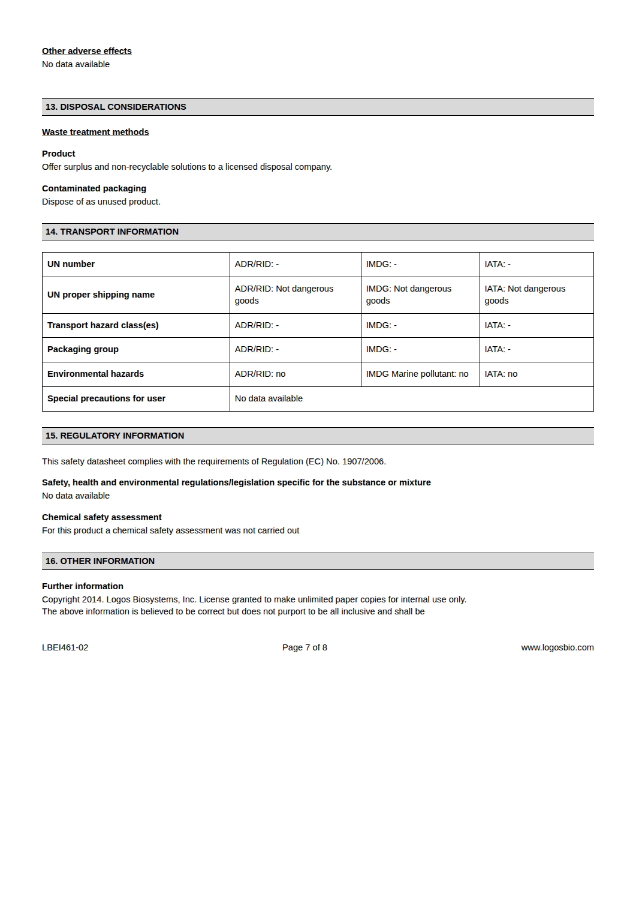Other adverse effects
No data available
13. DISPOSAL CONSIDERATIONS
Waste treatment methods
Product
Offer surplus and non-recyclable solutions to a licensed disposal company.
Contaminated packaging
Dispose of as unused product.
14. TRANSPORT INFORMATION
| UN number | ADR/RID: - | IMDG: - | IATA: - |
| UN proper shipping name | ADR/RID: Not dangerous goods | IMDG: Not dangerous goods | IATA: Not dangerous goods |
| Transport hazard class(es) | ADR/RID: - | IMDG: - | IATA: - |
| Packaging group | ADR/RID: - | IMDG: - | IATA: - |
| Environmental hazards | ADR/RID: no | IMDG Marine pollutant: no | IATA: no |
| Special precautions for user | No data available |
15. REGULATORY INFORMATION
This safety datasheet complies with the requirements of Regulation (EC) No. 1907/2006.
Safety, health and environmental regulations/legislation specific for the substance or mixture
No data available
Chemical safety assessment
For this product a chemical safety assessment was not carried out
16. OTHER INFORMATION
Further information
Copyright 2014. Logos Biosystems, Inc. License granted to make unlimited paper copies for internal use only.
The above information is believed to be correct but does not purport to be all inclusive and shall be
LBEI461-02 Page 7 of 8 www.logosbio.com